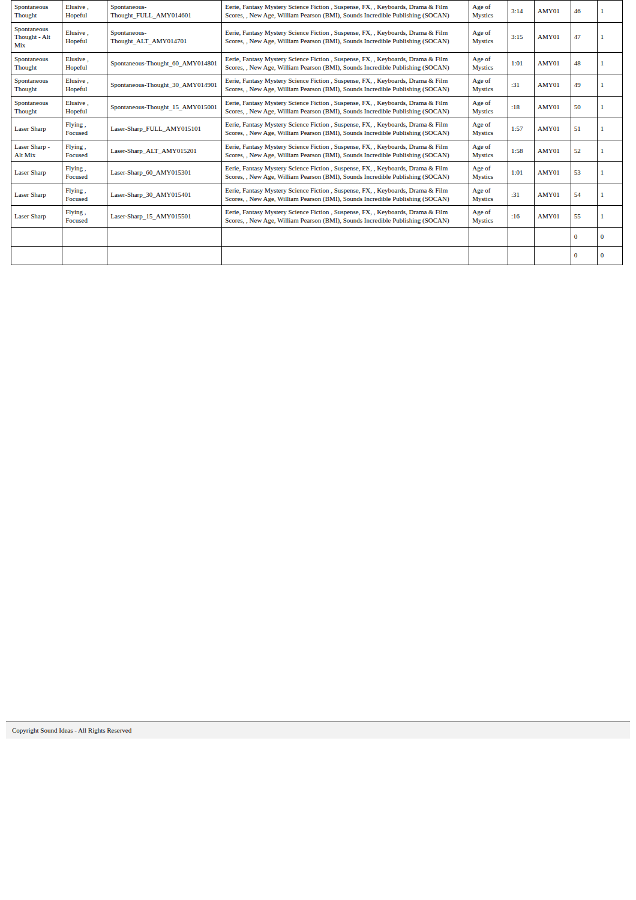| Spontaneous Thought | Elusive , Hopeful | Spontaneous-Thought_FULL_AMY014601 | Eerie, Fantasy Mystery Science Fiction , Suspense, FX, , Keyboards, Drama & Film Scores, , New Age, William Pearson (BMI), Sounds Incredible Publishing (SOCAN) | Age of Mystics | 3:14 | AMY01 | 46 | 1 |
| Spontaneous Thought - Alt Mix | Elusive , Hopeful | Spontaneous-Thought_ALT_AMY014701 | Eerie, Fantasy Mystery Science Fiction , Suspense, FX, , Keyboards, Drama & Film Scores, , New Age, William Pearson (BMI), Sounds Incredible Publishing (SOCAN) | Age of Mystics | 3:15 | AMY01 | 47 | 1 |
| Spontaneous Thought | Elusive , Hopeful | Spontaneous-Thought_60_AMY014801 | Eerie, Fantasy Mystery Science Fiction , Suspense, FX, , Keyboards, Drama & Film Scores, , New Age, William Pearson (BMI), Sounds Incredible Publishing (SOCAN) | Age of Mystics | 1:01 | AMY01 | 48 | 1 |
| Spontaneous Thought | Elusive , Hopeful | Spontaneous-Thought_30_AMY014901 | Eerie, Fantasy Mystery Science Fiction , Suspense, FX, , Keyboards, Drama & Film Scores, , New Age, William Pearson (BMI), Sounds Incredible Publishing (SOCAN) | Age of Mystics | :31 | AMY01 | 49 | 1 |
| Spontaneous Thought | Elusive , Hopeful | Spontaneous-Thought_15_AMY015001 | Eerie, Fantasy Mystery Science Fiction , Suspense, FX, , Keyboards, Drama & Film Scores, , New Age, William Pearson (BMI), Sounds Incredible Publishing (SOCAN) | Age of Mystics | :18 | AMY01 | 50 | 1 |
| Laser Sharp | Flying , Focused | Laser-Sharp_FULL_AMY015101 | Eerie, Fantasy Mystery Science Fiction , Suspense, FX, , Keyboards, Drama & Film Scores, , New Age, William Pearson (BMI), Sounds Incredible Publishing (SOCAN) | Age of Mystics | 1:57 | AMY01 | 51 | 1 |
| Laser Sharp - Alt Mix | Flying , Focused | Laser-Sharp_ALT_AMY015201 | Eerie, Fantasy Mystery Science Fiction , Suspense, FX, , Keyboards, Drama & Film Scores, , New Age, William Pearson (BMI), Sounds Incredible Publishing (SOCAN) | Age of Mystics | 1:58 | AMY01 | 52 | 1 |
| Laser Sharp | Flying , Focused | Laser-Sharp_60_AMY015301 | Eerie, Fantasy Mystery Science Fiction , Suspense, FX, , Keyboards, Drama & Film Scores, , New Age, William Pearson (BMI), Sounds Incredible Publishing (SOCAN) | Age of Mystics | 1:01 | AMY01 | 53 | 1 |
| Laser Sharp | Flying , Focused | Laser-Sharp_30_AMY015401 | Eerie, Fantasy Mystery Science Fiction , Suspense, FX, , Keyboards, Drama & Film Scores, , New Age, William Pearson (BMI), Sounds Incredible Publishing (SOCAN) | Age of Mystics | :31 | AMY01 | 54 | 1 |
| Laser Sharp | Flying , Focused | Laser-Sharp_15_AMY015501 | Eerie, Fantasy Mystery Science Fiction , Suspense, FX, , Keyboards, Drama & Film Scores, , New Age, William Pearson (BMI), Sounds Incredible Publishing (SOCAN) | Age of Mystics | :16 | AMY01 | 55 | 1 |
| | | | | | | | 0 | 0 |
| | | | | | | | 0 | 0 |
Copyright Sound Ideas - All Rights Reserved